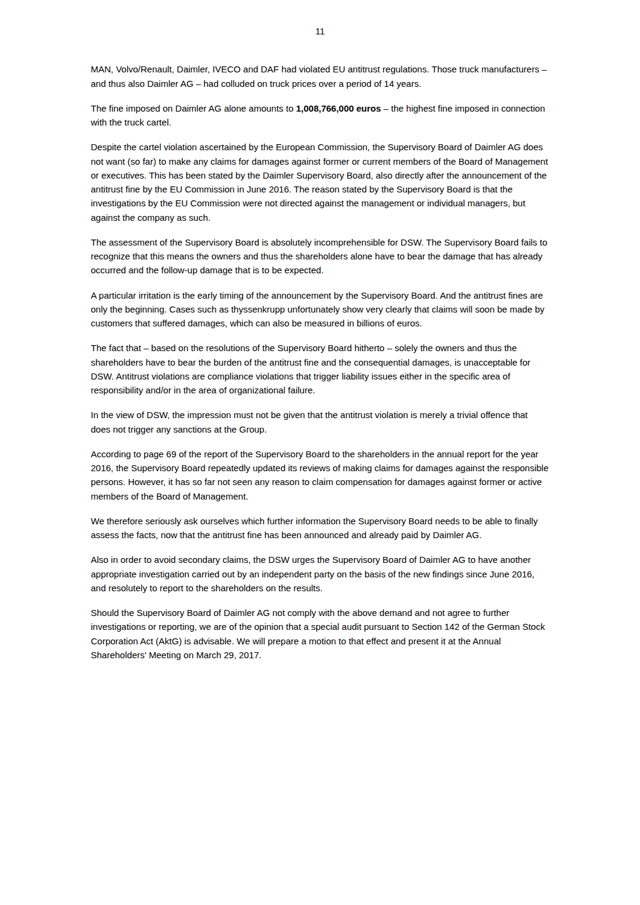11
MAN, Volvo/Renault, Daimler, IVECO and DAF had violated EU antitrust regulations. Those truck manufacturers – and thus also Daimler AG – had colluded on truck prices over a period of 14 years.
The fine imposed on Daimler AG alone amounts to 1,008,766,000 euros – the highest fine imposed in connection with the truck cartel.
Despite the cartel violation ascertained by the European Commission, the Supervisory Board of Daimler AG does not want (so far) to make any claims for damages against former or current members of the Board of Management or executives. This has been stated by the Daimler Supervisory Board, also directly after the announcement of the antitrust fine by the EU Commission in June 2016. The reason stated by the Supervisory Board is that the investigations by the EU Commission were not directed against the management or individual managers, but against the company as such.
The assessment of the Supervisory Board is absolutely incomprehensible for DSW. The Supervisory Board fails to recognize that this means the owners and thus the shareholders alone have to bear the damage that has already occurred and the follow-up damage that is to be expected.
A particular irritation is the early timing of the announcement by the Supervisory Board. And the antitrust fines are only the beginning. Cases such as thyssenkrupp unfortunately show very clearly that claims will soon be made by customers that suffered damages, which can also be measured in billions of euros.
The fact that – based on the resolutions of the Supervisory Board hitherto – solely the owners and thus the shareholders have to bear the burden of the antitrust fine and the consequential damages, is unacceptable for DSW. Antitrust violations are compliance violations that trigger liability issues either in the specific area of responsibility and/or in the area of organizational failure.
In the view of DSW, the impression must not be given that the antitrust violation is merely a trivial offence that does not trigger any sanctions at the Group.
According to page 69 of the report of the Supervisory Board to the shareholders in the annual report for the year 2016, the Supervisory Board repeatedly updated its reviews of making claims for damages against the responsible persons. However, it has so far not seen any reason to claim compensation for damages against former or active members of the Board of Management.
We therefore seriously ask ourselves which further information the Supervisory Board needs to be able to finally assess the facts, now that the antitrust fine has been announced and already paid by Daimler AG.
Also in order to avoid secondary claims, the DSW urges the Supervisory Board of Daimler AG to have another appropriate investigation carried out by an independent party on the basis of the new findings since June 2016, and resolutely to report to the shareholders on the results.
Should the Supervisory Board of Daimler AG not comply with the above demand and not agree to further investigations or reporting, we are of the opinion that a special audit pursuant to Section 142 of the German Stock Corporation Act (AktG) is advisable. We will prepare a motion to that effect and present it at the Annual Shareholders' Meeting on March 29, 2017.